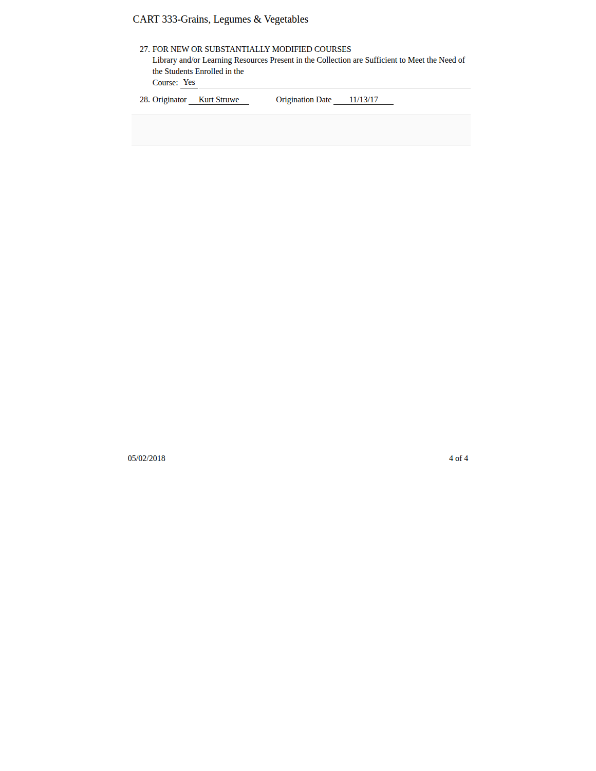CART 333-Grains, Legumes & Vegetables
27. FOR NEW OR SUBSTANTIALLY MODIFIED COURSES Library and/or Learning Resources Present in the Collection are Sufficient to Meet the Need of the Students Enrolled in the Course: Yes
28. Originator Kurt Struwe Origination Date 11/13/17
05/02/2018 4 of 4